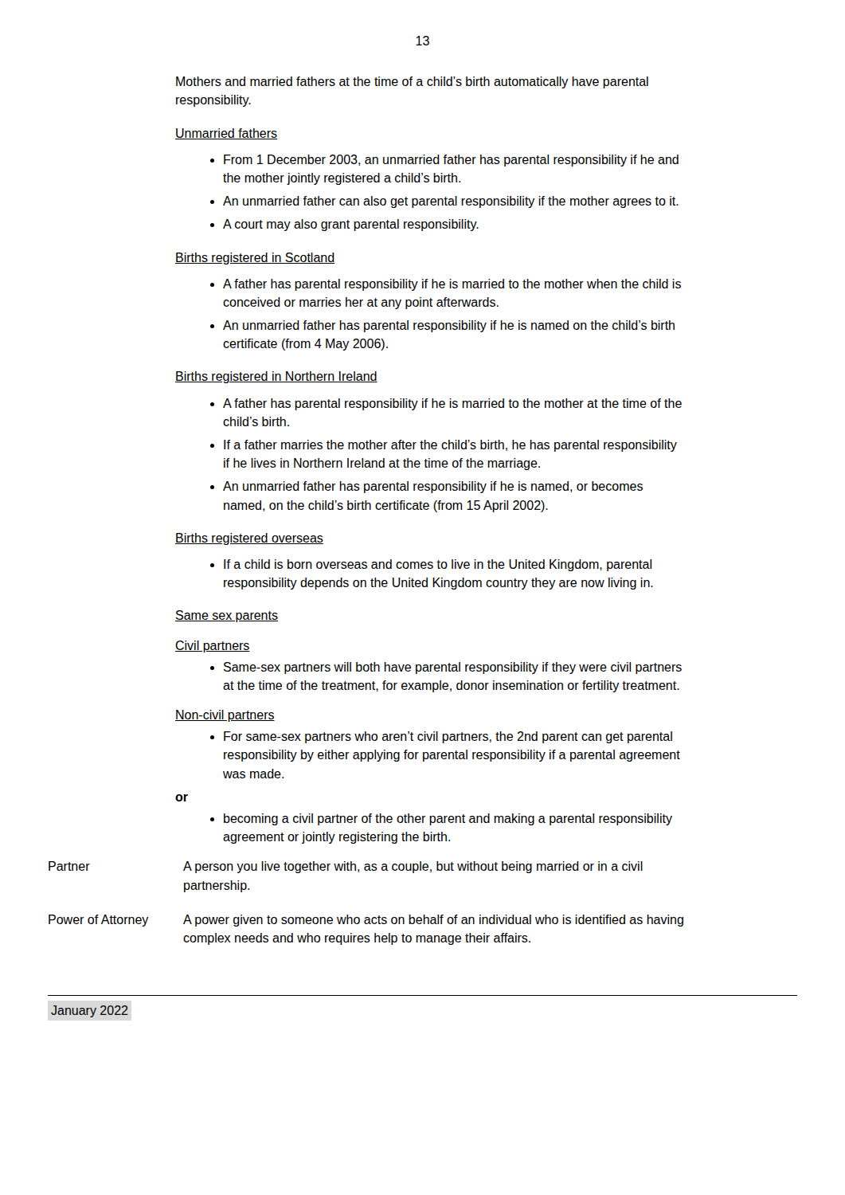13
Mothers and married fathers at the time of a child’s birth automatically have parental responsibility.
Unmarried fathers
From 1 December 2003, an unmarried father has parental responsibility if he and the mother jointly registered a child’s birth.
An unmarried father can also get parental responsibility if the mother agrees to it.
A court may also grant parental responsibility.
Births registered in Scotland
A father has parental responsibility if he is married to the mother when the child is conceived or marries her at any point afterwards.
An unmarried father has parental responsibility if he is named on the child’s birth certificate (from 4 May 2006).
Births registered in Northern Ireland
A father has parental responsibility if he is married to the mother at the time of the child’s birth.
If a father marries the mother after the child’s birth, he has parental responsibility if he lives in Northern Ireland at the time of the marriage.
An unmarried father has parental responsibility if he is named, or becomes named, on the child’s birth certificate (from 15 April 2002).
Births registered overseas
If a child is born overseas and comes to live in the United Kingdom, parental responsibility depends on the United Kingdom country they are now living in.
Same sex parents
Civil partners
Same-sex partners will both have parental responsibility if they were civil partners at the time of the treatment, for example, donor insemination or fertility treatment.
Non-civil partners
For same-sex partners who aren’t civil partners, the 2nd parent can get parental responsibility by either applying for parental responsibility if a parental agreement was made.
or
becoming a civil partner of the other parent and making a parental responsibility agreement or jointly registering the birth.
Partner
A person you live together with, as a couple, but without being married or in a civil partnership.
Power of Attorney
A power given to someone who acts on behalf of an individual who is identified as having complex needs and who requires help to manage their affairs.
January 2022